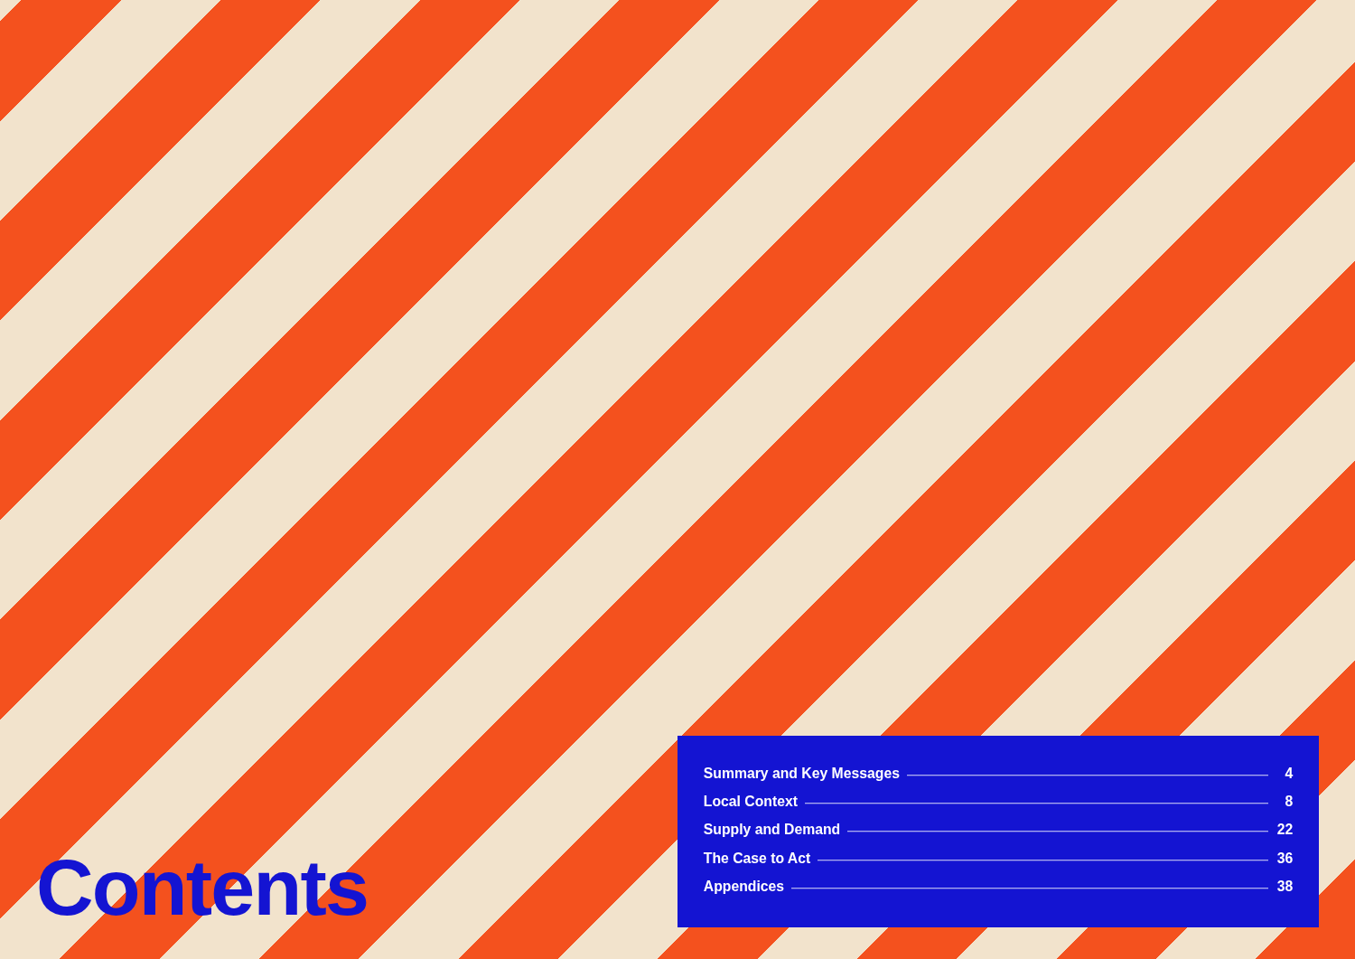Contents
Summary and Key Messages 4
Local Context 8
Supply and Demand 22
The Case to Act 36
Appendices 38